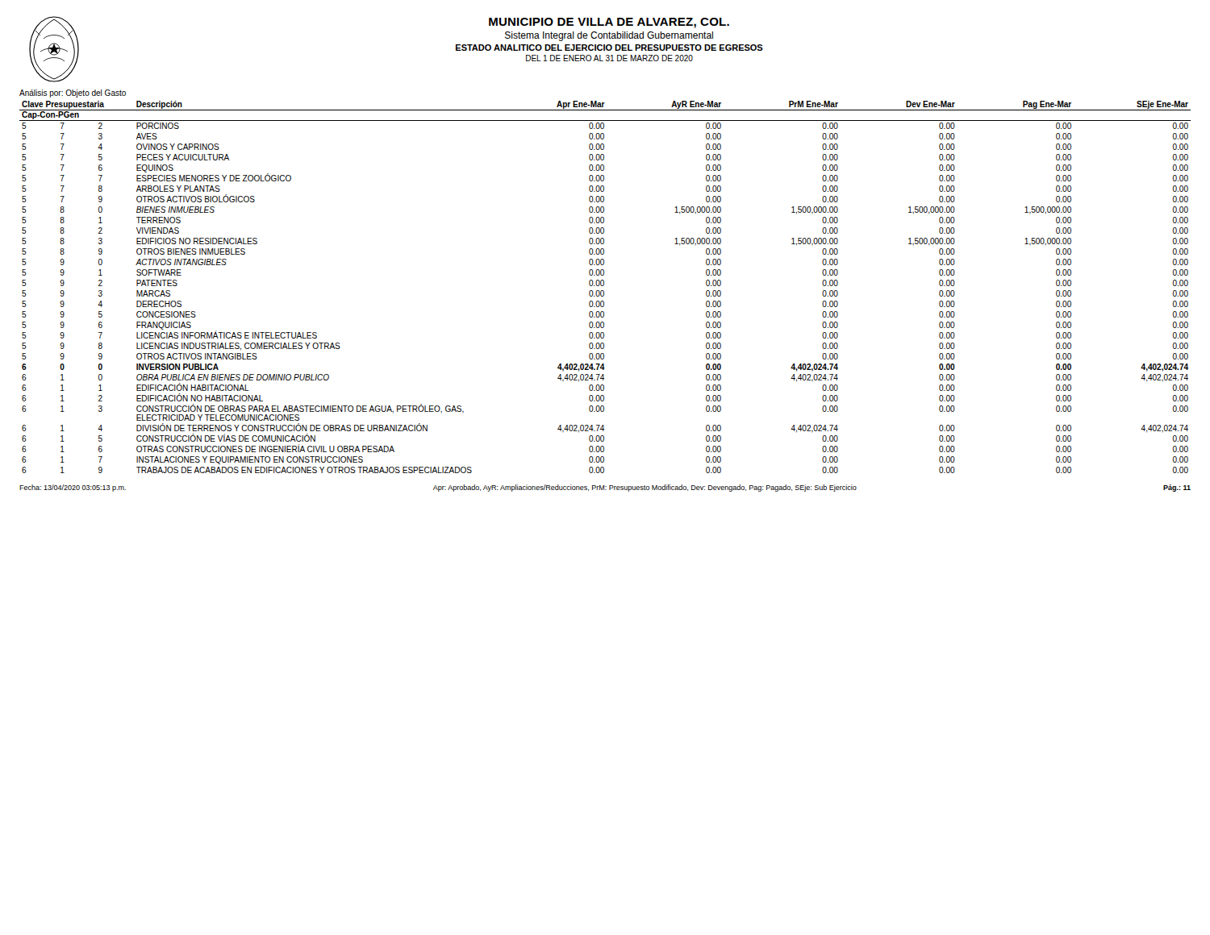MUNICIPIO DE VILLA DE ALVAREZ, COL.
Sistema Integral de Contabilidad Gubernamental
ESTADO ANALITICO DEL EJERCICIO DEL PRESUPUESTO DE EGRESOS
DEL 1 DE ENERO AL 31 DE MARZO DE 2020
Análisis por: Objeto del Gasto
| Clave Presupuestaria | Descripción | Apr Ene-Mar | AyR Ene-Mar | PrM Ene-Mar | Dev Ene-Mar | Pag Ene-Mar | SEje Ene-Mar |
| --- | --- | --- | --- | --- | --- | --- | --- |
| Cap-Con-PGen | | | | | | | |
| 5 | 7 | 2 | PORCINOS | 0.00 | 0.00 | 0.00 | 0.00 | 0.00 | 0.00 |
| 5 | 7 | 3 | AVES | 0.00 | 0.00 | 0.00 | 0.00 | 0.00 | 0.00 |
| 5 | 7 | 4 | OVINOS Y CAPRINOS | 0.00 | 0.00 | 0.00 | 0.00 | 0.00 | 0.00 |
| 5 | 7 | 5 | PECES Y ACUICULTURA | 0.00 | 0.00 | 0.00 | 0.00 | 0.00 | 0.00 |
| 5 | 7 | 6 | EQUINOS | 0.00 | 0.00 | 0.00 | 0.00 | 0.00 | 0.00 |
| 5 | 7 | 7 | ESPECIES MENORES Y DE ZOOLÓGICO | 0.00 | 0.00 | 0.00 | 0.00 | 0.00 | 0.00 |
| 5 | 7 | 8 | ARBOLES Y PLANTAS | 0.00 | 0.00 | 0.00 | 0.00 | 0.00 | 0.00 |
| 5 | 7 | 9 | OTROS ACTIVOS BIOLÓGICOS | 0.00 | 0.00 | 0.00 | 0.00 | 0.00 | 0.00 |
| 5 | 8 | 0 | BIENES INMUEBLES | 0.00 | 1,500,000.00 | 1,500,000.00 | 1,500,000.00 | 1,500,000.00 | 0.00 |
| 5 | 8 | 1 | TERRENOS | 0.00 | 0.00 | 0.00 | 0.00 | 0.00 | 0.00 |
| 5 | 8 | 2 | VIVIENDAS | 0.00 | 0.00 | 0.00 | 0.00 | 0.00 | 0.00 |
| 5 | 8 | 3 | EDIFICIOS NO RESIDENCIALES | 0.00 | 1,500,000.00 | 1,500,000.00 | 1,500,000.00 | 1,500,000.00 | 0.00 |
| 5 | 8 | 9 | OTROS BIENES INMUEBLES | 0.00 | 0.00 | 0.00 | 0.00 | 0.00 | 0.00 |
| 5 | 9 | 0 | ACTIVOS INTANGIBLES | 0.00 | 0.00 | 0.00 | 0.00 | 0.00 | 0.00 |
| 5 | 9 | 1 | SOFTWARE | 0.00 | 0.00 | 0.00 | 0.00 | 0.00 | 0.00 |
| 5 | 9 | 2 | PATENTES | 0.00 | 0.00 | 0.00 | 0.00 | 0.00 | 0.00 |
| 5 | 9 | 3 | MARCAS | 0.00 | 0.00 | 0.00 | 0.00 | 0.00 | 0.00 |
| 5 | 9 | 4 | DERECHOS | 0.00 | 0.00 | 0.00 | 0.00 | 0.00 | 0.00 |
| 5 | 9 | 5 | CONCESIONES | 0.00 | 0.00 | 0.00 | 0.00 | 0.00 | 0.00 |
| 5 | 9 | 6 | FRANQUICIAS | 0.00 | 0.00 | 0.00 | 0.00 | 0.00 | 0.00 |
| 5 | 9 | 7 | LICENCIAS INFORMÁTICAS E INTELECTUALES | 0.00 | 0.00 | 0.00 | 0.00 | 0.00 | 0.00 |
| 5 | 9 | 8 | LICENCIAS INDUSTRIALES, COMERCIALES Y OTRAS | 0.00 | 0.00 | 0.00 | 0.00 | 0.00 | 0.00 |
| 5 | 9 | 9 | OTROS ACTIVOS INTANGIBLES | 0.00 | 0.00 | 0.00 | 0.00 | 0.00 | 0.00 |
| 6 | 0 | 0 | INVERSION PUBLICA | 4,402,024.74 | 0.00 | 4,402,024.74 | 0.00 | 0.00 | 4,402,024.74 |
| 6 | 1 | 0 | OBRA PUBLICA EN BIENES DE DOMINIO PUBLICO | 4,402,024.74 | 0.00 | 4,402,024.74 | 0.00 | 0.00 | 4,402,024.74 |
| 6 | 1 | 1 | EDIFICACIÓN HABITACIONAL | 0.00 | 0.00 | 0.00 | 0.00 | 0.00 | 0.00 |
| 6 | 1 | 2 | EDIFICACIÓN NO HABITACIONAL | 0.00 | 0.00 | 0.00 | 0.00 | 0.00 | 0.00 |
| 6 | 1 | 3 | CONSTRUCCIÓN DE OBRAS PARA EL ABASTECIMIENTO DE AGUA, PETRÓLEO, GAS, ELECTRICIDAD Y TELECOMUNICACIONES | 0.00 | 0.00 | 0.00 | 0.00 | 0.00 | 0.00 |
| 6 | 1 | 4 | DIVISIÓN DE TERRENOS Y CONSTRUCCIÓN DE OBRAS DE URBANIZACIÓN | 4,402,024.74 | 0.00 | 4,402,024.74 | 0.00 | 0.00 | 4,402,024.74 |
| 6 | 1 | 5 | CONSTRUCCIÓN DE VÍAS DE COMUNICACIÓN | 0.00 | 0.00 | 0.00 | 0.00 | 0.00 | 0.00 |
| 6 | 1 | 6 | OTRAS CONSTRUCCIONES DE INGENIERÍA CIVIL U OBRA PESADA | 0.00 | 0.00 | 0.00 | 0.00 | 0.00 | 0.00 |
| 6 | 1 | 7 | INSTALACIONES Y EQUIPAMIENTO EN CONSTRUCCIONES | 0.00 | 0.00 | 0.00 | 0.00 | 0.00 | 0.00 |
| 6 | 1 | 9 | TRABAJOS DE ACABADOS EN EDIFICACIONES Y OTROS TRABAJOS ESPECIALIZADOS | 0.00 | 0.00 | 0.00 | 0.00 | 0.00 | 0.00 |
Fecha: 13/04/2020 03:05:13 p.m.
Apr: Aprobado, AyR: Ampliaciones/Reducciones, PrM: Presupuesto Modificado, Dev: Devengado, Pag: Pagado, SEje: Sub Ejercicio
Pág.: 11